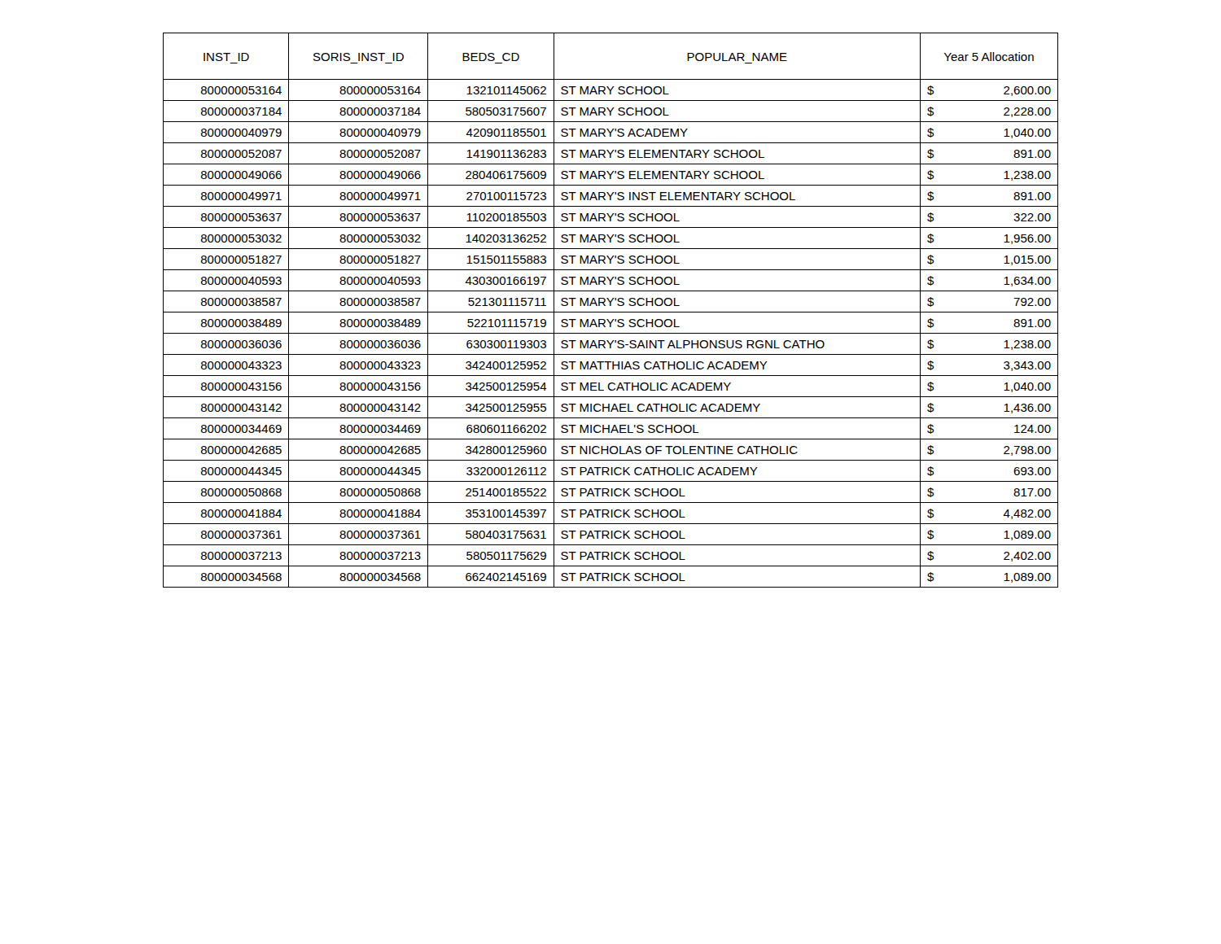| INST_ID | SORIS_INST_ID | BEDS_CD | POPULAR_NAME | Year 5 Allocation |
| --- | --- | --- | --- | --- |
| 800000053164 | 800000053164 | 132101145062 | ST MARY SCHOOL | $ 2,600.00 |
| 800000037184 | 800000037184 | 580503175607 | ST MARY SCHOOL | $ 2,228.00 |
| 800000040979 | 800000040979 | 420901185501 | ST MARY'S ACADEMY | $ 1,040.00 |
| 800000052087 | 800000052087 | 141901136283 | ST MARY'S ELEMENTARY SCHOOL | $ 891.00 |
| 800000049066 | 800000049066 | 280406175609 | ST MARY'S ELEMENTARY SCHOOL | $ 1,238.00 |
| 800000049971 | 800000049971 | 270100115723 | ST MARY'S INST ELEMENTARY SCHOOL | $ 891.00 |
| 800000053637 | 800000053637 | 110200185503 | ST MARY'S SCHOOL | $ 322.00 |
| 800000053032 | 800000053032 | 140203136252 | ST MARY'S SCHOOL | $ 1,956.00 |
| 800000051827 | 800000051827 | 151501155883 | ST MARY'S SCHOOL | $ 1,015.00 |
| 800000040593 | 800000040593 | 430300166197 | ST MARY'S SCHOOL | $ 1,634.00 |
| 800000038587 | 800000038587 | 521301115711 | ST MARY'S SCHOOL | $ 792.00 |
| 800000038489 | 800000038489 | 522101115719 | ST MARY'S SCHOOL | $ 891.00 |
| 800000036036 | 800000036036 | 630300119303 | ST MARY'S-SAINT ALPHONSUS RGNL CATHO | $ 1,238.00 |
| 800000043323 | 800000043323 | 342400125952 | ST MATTHIAS CATHOLIC ACADEMY | $ 3,343.00 |
| 800000043156 | 800000043156 | 342500125954 | ST MEL CATHOLIC ACADEMY | $ 1,040.00 |
| 800000043142 | 800000043142 | 342500125955 | ST MICHAEL CATHOLIC ACADEMY | $ 1,436.00 |
| 800000034469 | 800000034469 | 680601166202 | ST MICHAEL'S SCHOOL | $ 124.00 |
| 800000042685 | 800000042685 | 342800125960 | ST NICHOLAS OF TOLENTINE CATHOLIC | $ 2,798.00 |
| 800000044345 | 800000044345 | 332000126112 | ST PATRICK CATHOLIC ACADEMY | $ 693.00 |
| 800000050868 | 800000050868 | 251400185522 | ST PATRICK SCHOOL | $ 817.00 |
| 800000041884 | 800000041884 | 353100145397 | ST PATRICK SCHOOL | $ 4,482.00 |
| 800000037361 | 800000037361 | 580403175631 | ST PATRICK SCHOOL | $ 1,089.00 |
| 800000037213 | 800000037213 | 580501175629 | ST PATRICK SCHOOL | $ 2,402.00 |
| 800000034568 | 800000034568 | 662402145169 | ST PATRICK SCHOOL | $ 1,089.00 |